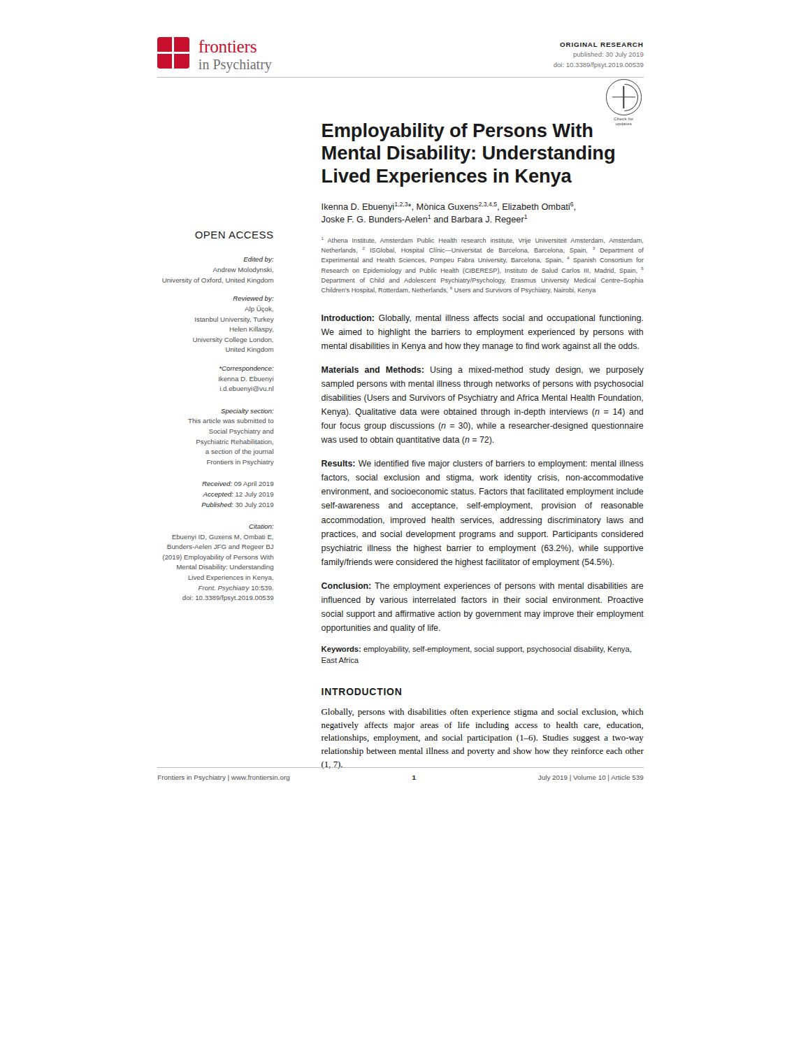frontiers in Psychiatry
ORIGINAL RESEARCH
published: 30 July 2019
doi: 10.3389/fpsyt.2019.00539
Check for
updates
Employability of Persons With Mental Disability: Understanding Lived Experiences in Kenya
Ikenna D. Ebuenyi1,2,3*, Mònica Guxens2,3,4,5, Elizabeth Ombati6,
Joske F. G. Bunders-Aelen1 and Barbara J. Regeer1
1 Athena Institute, Amsterdam Public Health research institute, Vrije Universiteit Amsterdam, Amsterdam, Netherlands, 2 ISGlobal, Hospital Clínic—Universitat de Barcelona, Barcelona, Spain, 3 Department of Experimental and Health Sciences, Pompeu Fabra University, Barcelona, Spain, 4 Spanish Consortium for Research on Epidemiology and Public Health (CIBERESP), Instituto de Salud Carlos III, Madrid, Spain, 5 Department of Child and Adolescent Psychiatry/Psychology, Erasmus University Medical Centre–Sophia Children's Hospital, Rotterdam, Netherlands, 6 Users and Survivors of Psychiatry, Nairobi, Kenya
OPEN ACCESS
Edited by:
Andrew Molodynski,
University of Oxford, United Kingdom
Reviewed by:
Alp Üçok,
Istanbul University, Turkey
Helen Killaspy,
University College London,
United Kingdom
*Correspondence:
Ikenna D. Ebuenyi
i.d.ebuenyi@vu.nl
Specialty section:
This article was submitted to
Social Psychiatry and
Psychiatric Rehabilitation,
a section of the journal
Frontiers in Psychiatry
Received: 09 April 2019
Accepted: 12 July 2019
Published: 30 July 2019
Citation:
Ebuenyi ID, Guxens M, Ombati E,
Bunders-Aelen JFG and Regeer BJ
(2019) Employability of Persons With
Mental Disability: Understanding
Lived Experiences in Kenya.
Front. Psychiatry 10:539.
doi: 10.3389/fpsyt.2019.00539
Introduction: Globally, mental illness affects social and occupational functioning. We aimed to highlight the barriers to employment experienced by persons with mental disabilities in Kenya and how they manage to find work against all the odds.
Materials and Methods: Using a mixed-method study design, we purposely sampled persons with mental illness through networks of persons with psychosocial disabilities (Users and Survivors of Psychiatry and Africa Mental Health Foundation, Kenya). Qualitative data were obtained through in-depth interviews (n = 14) and four focus group discussions (n = 30), while a researcher-designed questionnaire was used to obtain quantitative data (n = 72).
Results: We identified five major clusters of barriers to employment: mental illness factors, social exclusion and stigma, work identity crisis, non-accommodative environment, and socioeconomic status. Factors that facilitated employment include self-awareness and acceptance, self-employment, provision of reasonable accommodation, improved health services, addressing discriminatory laws and practices, and social development programs and support. Participants considered psychiatric illness the highest barrier to employment (63.2%), while supportive family/friends were considered the highest facilitator of employment (54.5%).
Conclusion: The employment experiences of persons with mental disabilities are influenced by various interrelated factors in their social environment. Proactive social support and affirmative action by government may improve their employment opportunities and quality of life.
Keywords: employability, self-employment, social support, psychosocial disability, Kenya, East Africa
INTRODUCTION
Globally, persons with disabilities often experience stigma and social exclusion, which negatively affects major areas of life including access to health care, education, relationships, employment, and social participation (1–6). Studies suggest a two-way relationship between mental illness and poverty and show how they reinforce each other (1, 7).
Frontiers in Psychiatry | www.frontiersin.org
1
July 2019 | Volume 10 | Article 539